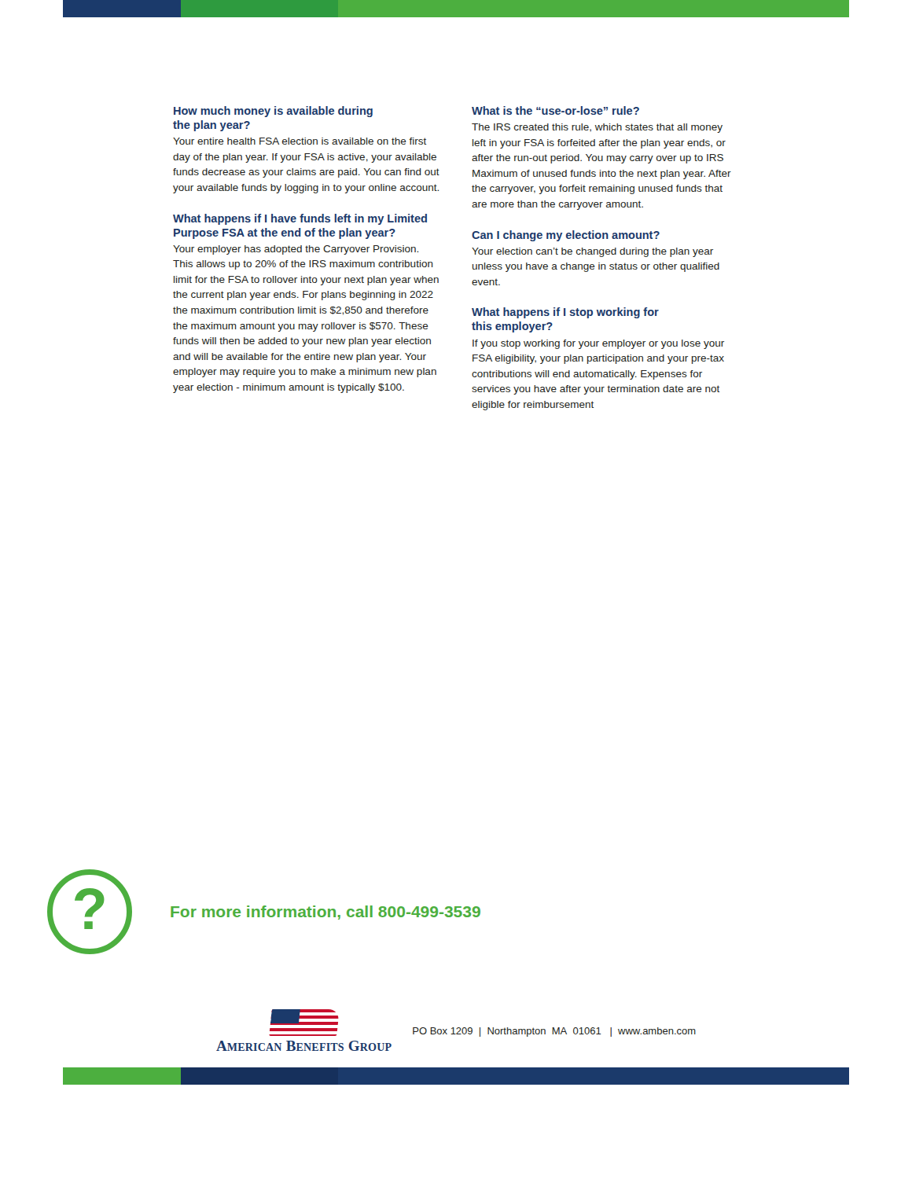How much money is available during
the plan year?
Your entire health FSA election is available on the first day of the plan year. If your FSA is active, your available funds decrease as your claims are paid. You can find out your available funds by logging in to your online account.
What happens if I have funds left in my Limited Purpose FSA at the end of the plan year?
Your employer has adopted the Carryover Provision. This allows up to 20% of the IRS maximum contribution limit for the FSA to rollover into your next plan year when the current plan year ends. For plans beginning in 2022 the maximum contribution limit is $2,850 and therefore the maximum amount you may rollover is $570. These funds will then be added to your new plan year election and will be available for the entire new plan year. Your employer may require you to make a minimum new plan year election - minimum amount is typically $100.
What is the “use-or-lose” rule?
The IRS created this rule, which states that all money left in your FSA is forfeited after the plan year ends, or after the run-out period. You may carry over up to IRS Maximum of unused funds into the next plan year. After the carryover, you forfeit remaining unused funds that are more than the carryover amount.
Can I change my election amount?
Your election can’t be changed during the plan year unless you have a change in status or other qualified event.
What happens if I stop working for
this employer?
If you stop working for your employer or you lose your FSA eligibility, your plan participation and your pre-tax contributions will end automatically. Expenses for services you have after your termination date are not eligible for reimbursement
?
For more information, call 800-499-3539
AMERICAN BENEFITS GROUP
PO Box 1209 | Northampton MA 01061 | www.amben.com